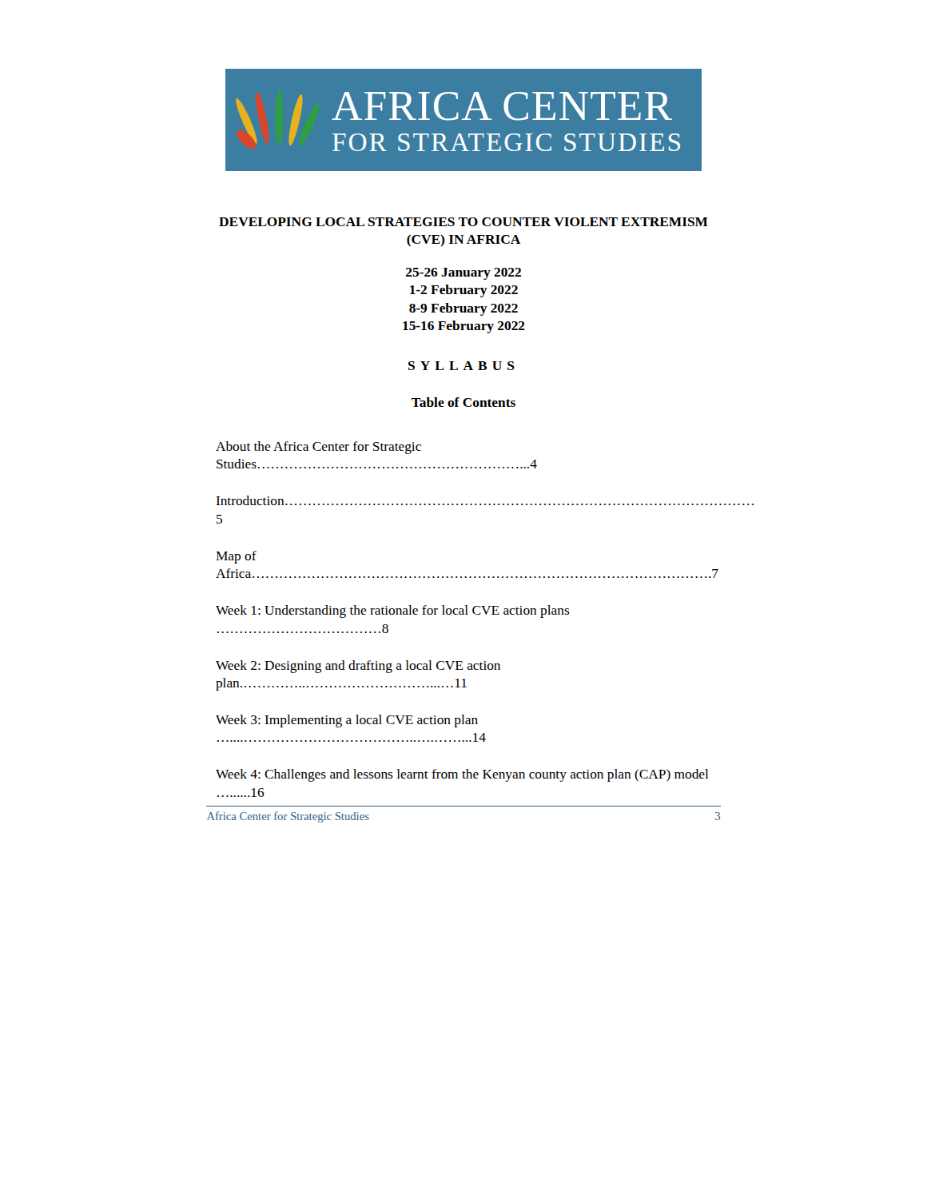AFRICA CENTER
FOR STRATEGIC STUDIES
Developing Local Strategies to Counter Violent Extremism (CVE) in Africa
25-26 January 2022
1-2 February 2022
8-9 February 2022
15-16 February 2022
SYLLABUS
Table of Contents
About the Africa Center for Strategic Studies…………………………………………………...4
Introduction…………………………………………………………………………………………5
Map of Africa……………………………………………………………………………………….7
Week 1: Understanding the rationale for local CVE action plans ………………………………8
Week 2: Designing and drafting a local CVE action plan.…………..………………………...…11
Week 3: Implementing a local CVE action plan …....………………………………..….……...14
Week 4: Challenges and lessons learnt from the Kenyan county action plan (CAP) model …......16
Africa Center for Strategic Studies 3